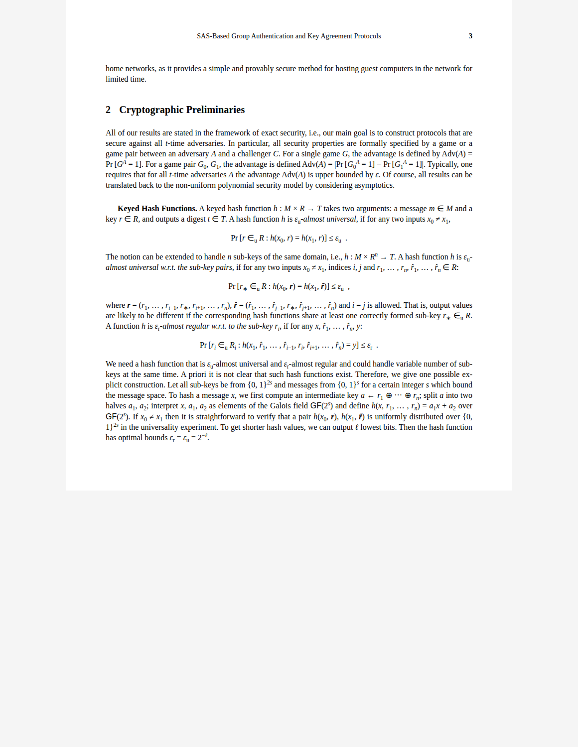SAS-Based Group Authentication and Key Agreement Protocols 3
home networks, as it provides a simple and provably secure method for hosting guest computers in the network for limited time.
2 Cryptographic Preliminaries
All of our results are stated in the framework of exact security, i.e., our main goal is to construct protocols that are secure against all t-time adversaries. In particular, all security properties are formally specified by a game or a game pair between an adversary A and a challenger C. For a single game G, the advantage is defined by Adv(A) = Pr [GA = 1]. For a game pair G0, G1, the advantage is defined Adv(A) = |Pr [G0A = 1] − Pr [G1A = 1]|. Typically, one requires that for all t-time adversaries A the advantage Adv(A) is upper bounded by ε. Of course, all results can be translated back to the non-uniform polynomial security model by considering asymptotics.
Keyed Hash Functions. A keyed hash function h : M × R → T takes two arguments: a message m ∈ M and a key r ∈ R, and outputs a digest t ∈ T. A hash function h is εu-almost universal, if for any two inputs x0 ≠ x1,
Pr [r ∈u R : h(x0, r) = h(x1, r)] ≤ εu .
The notion can be extended to handle n sub-keys of the same domain, i.e., h : M × Rn → T. A hash function h is εu-almost universal w.r.t. the sub-key pairs, if for any two inputs x0 ≠ x1, indices i, j and r1, … , rn, r̂1, … , r̂n ∈ R:
Pr [r∗ ∈u R : h(x0, r) = h(x1, r̂)] ≤ εu ,
where r = (r1, … , ri−1, r∗, ri+1, … , rn), r̂ = (r̂1, … , r̂j−1, r∗, r̂j+1, … , r̂n) and i = j is allowed. That is, output values are likely to be different if the corresponding hash functions share at least one correctly formed sub-key r∗ ∈u R. A function h is εr-almost regular w.r.t. to the sub-key ri, if for any x, r̂1, … , r̂n, y:
Pr [ri ∈u Ri : h(x1, r̂1, … , r̂i−1, ri, r̂i+1, … , r̂n) = y] ≤ εr .
We need a hash function that is εu-almost universal and εr-almost regular and could handle variable number of sub-keys at the same time. A priori it is not clear that such hash functions exist. Therefore, we give one possible explicit construction. Let all sub-keys be from {0, 1}2s and messages from {0, 1}s for a certain integer s which bound the message space. To hash a message x, we first compute an intermediate key a ← r1 ⊕ ··· ⊕ rn; split a into two halves a1, a2; interpret x, a1, a2 as elements of the Galois field GF(2s) and define h(x, r1, … , rn) = a1x + a2 over GF(2s). If x0 ≠ x1 then it is straightforward to verify that a pair h(x0, r), h(x1, r̂) is uniformly distributed over {0, 1}2s in the universality experiment. To get shorter hash values, we can output ℓ lowest bits. Then the hash function has optimal bounds εr = εu = 2−ℓ.